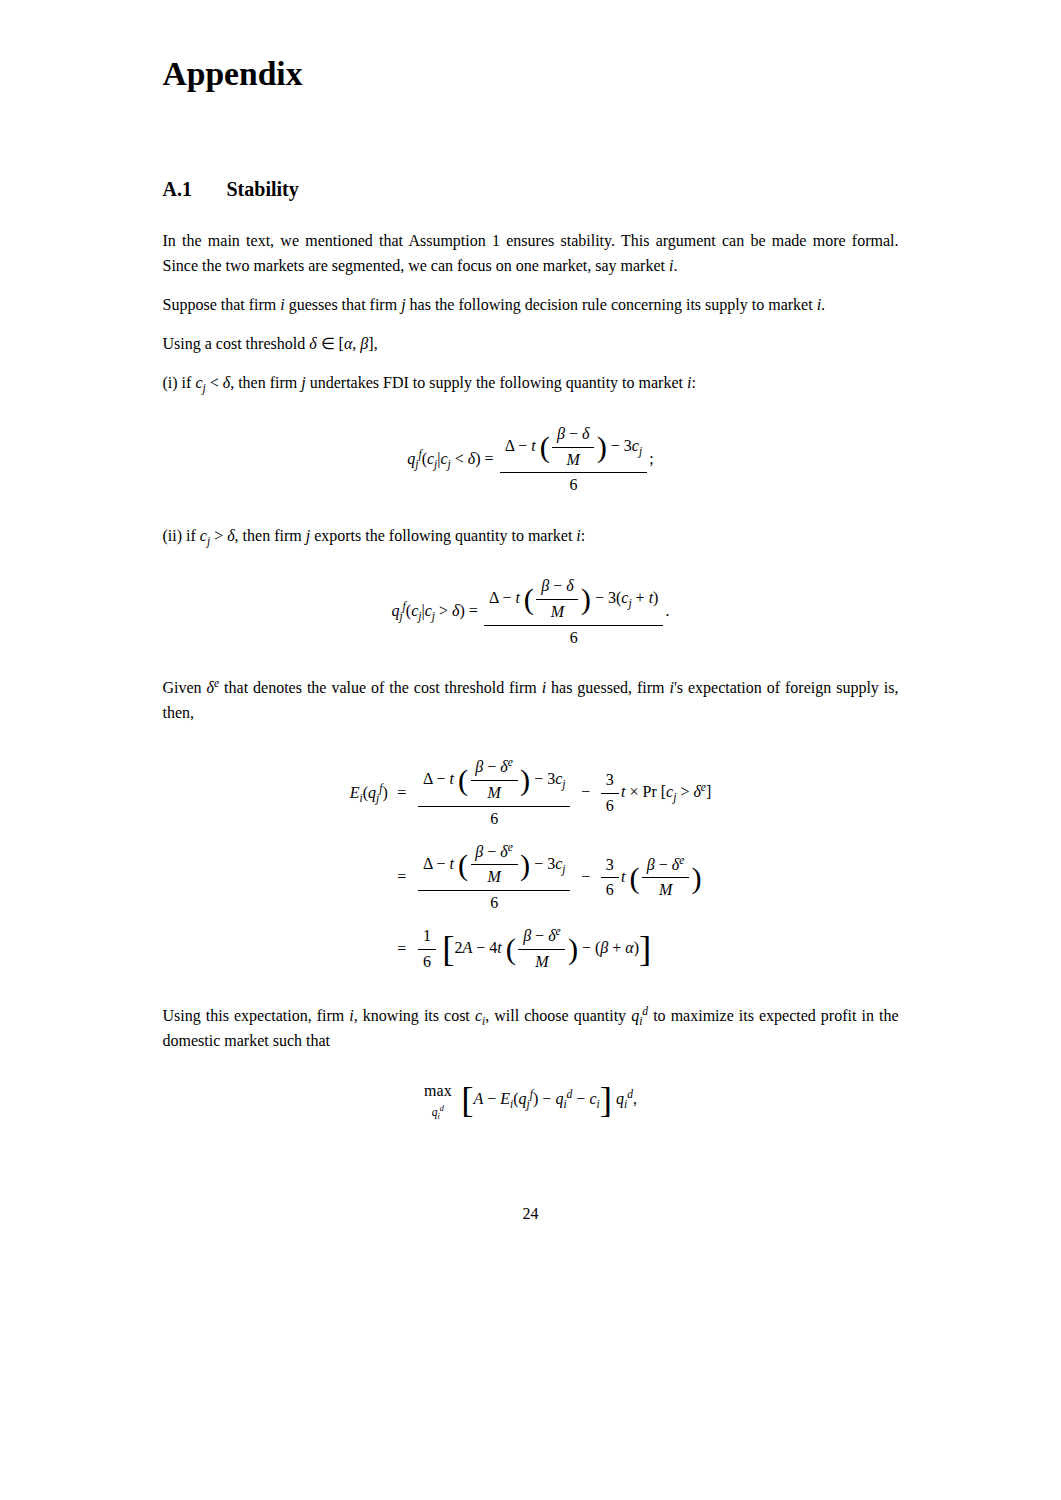Appendix
A.1 Stability
In the main text, we mentioned that Assumption 1 ensures stability. This argument can be made more formal. Since the two markets are segmented, we can focus on one market, say market i.
Suppose that firm i guesses that firm j has the following decision rule concerning its supply to market i.
Using a cost threshold δ ∈ [α, β],
(i) if cj < δ, then firm j undertakes FDI to supply the following quantity to market i:
qjf(cj|cj < δ) = Δ − t (β − δ M) − 3cj 6 ;
(ii) if cj > δ, then firm j exports the following quantity to market i:
qjf(cj|cj > δ) = Δ − t (β − δ M) − 3(cj + t) 6 .
Given δe that denotes the value of the cost threshold firm i has guessed, firm i's expectation of foreign supply is, then,
| E i ( q j f ) | = | Δ − t ( β − δ e M ) − 3 c j 6 − 3 6 t × Pr [ c j > δ e ] |
| | = | Δ − t ( β − δ e M ) − 3 c j 6 − 3 6 t ( β − δ e M ) |
| | = | 1 6 [ 2 A − 4 t ( β − δ e M ) − ( β + α ) ] |
Using this expectation, firm i, knowing its cost ci, will choose quantity qid to maximize its expected profit in the domestic market such that
max qid [A − Ei(qjf) − qid − ci] qid,
24